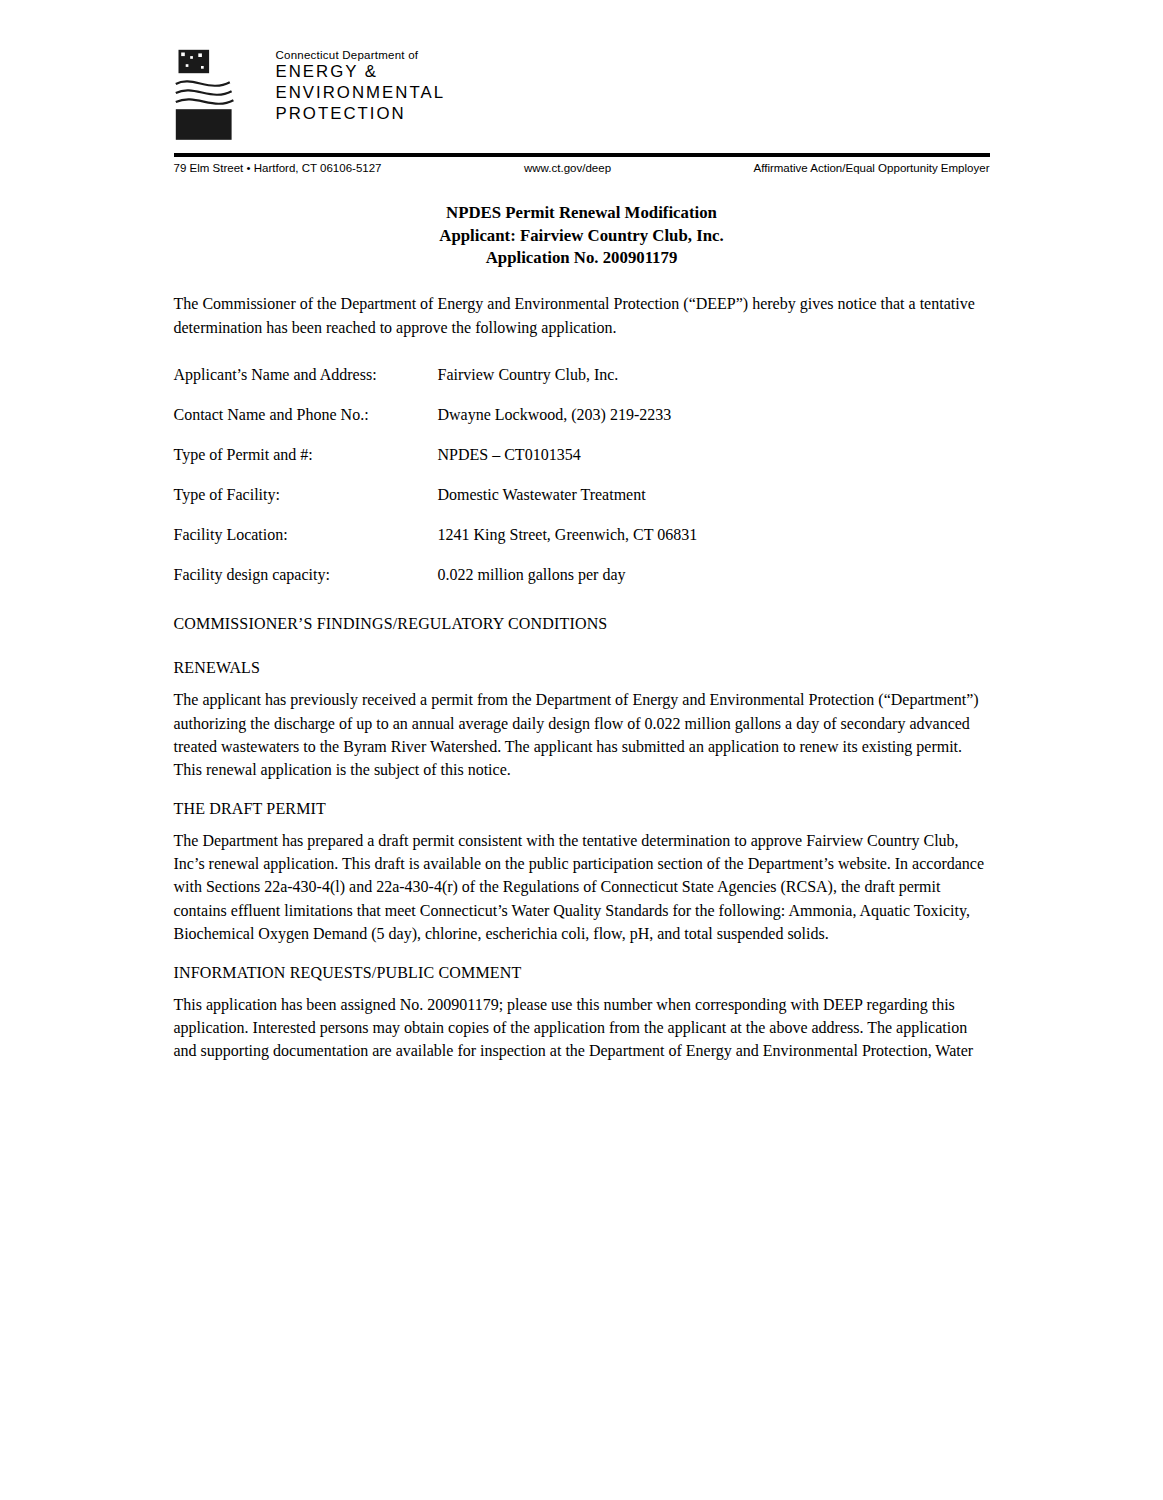Connecticut Department of
ENERGY &
ENVIRONMENTAL
PROTECTION
79 Elm Street • Hartford, CT 06106-5127 www.ct.gov/deep Affirmative Action/Equal Opportunity Employer
NPDES Permit Renewal Modification
Applicant: Fairview Country Club, Inc.
Application No. 200901179
The Commissioner of the Department of Energy and Environmental Protection (“DEEP”) hereby gives notice that a tentative determination has been reached to approve the following application.
Applicant’s Name and Address:
Fairview Country Club, Inc.
Contact Name and Phone No.:
Dwayne Lockwood, (203) 219-2233
Type of Permit and #:
NPDES – CT0101354
Type of Facility:
Domestic Wastewater Treatment
Facility Location:
1241 King Street, Greenwich, CT 06831
Facility design capacity:
0.022 million gallons per day
COMMISSIONER’S FINDINGS/REGULATORY CONDITIONS
RENEWALS
The applicant has previously received a permit from the Department of Energy and Environmental Protection (“Department”) authorizing the discharge of up to an annual average daily design flow of 0.022 million gallons a day of secondary advanced treated wastewaters to the Byram River Watershed. The applicant has submitted an application to renew its existing permit. This renewal application is the subject of this notice.
THE DRAFT PERMIT
The Department has prepared a draft permit consistent with the tentative determination to approve Fairview Country Club, Inc’s renewal application. This draft is available on the public participation section of the Department’s website. In accordance with Sections 22a-430-4(l) and 22a-430-4(r) of the Regulations of Connecticut State Agencies (RCSA), the draft permit contains effluent limitations that meet Connecticut’s Water Quality Standards for the following: Ammonia, Aquatic Toxicity, Biochemical Oxygen Demand (5 day), chlorine, escherichia coli, flow, pH, and total suspended solids.
INFORMATION REQUESTS/PUBLIC COMMENT
This application has been assigned No. 200901179; please use this number when corresponding with DEEP regarding this application. Interested persons may obtain copies of the application from the applicant at the above address. The application and supporting documentation are available for inspection at the Department of Energy and Environmental Protection, Water